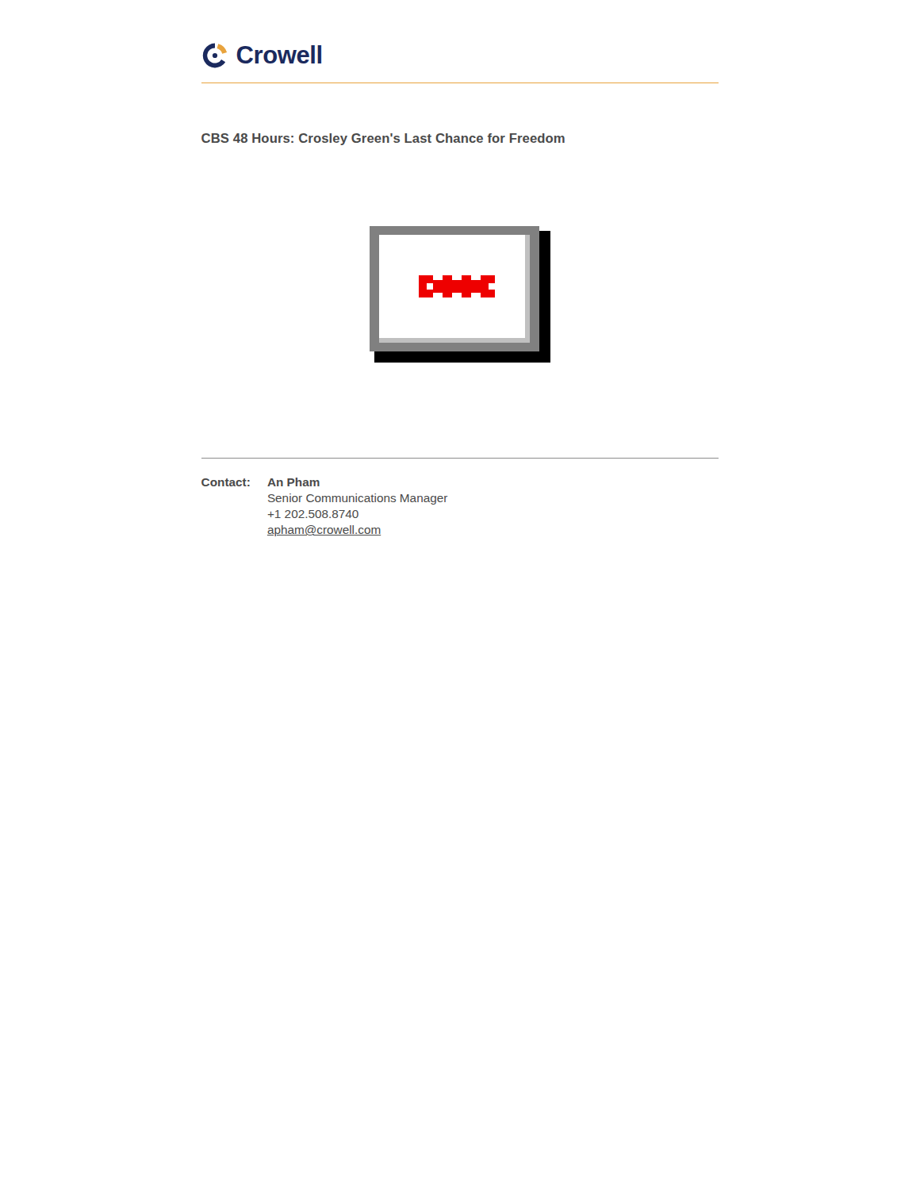Crowell
CBS 48 Hours: Crosley Green's Last Chance for Freedom
Contact:
An Pham
Senior Communications Manager
+1 202.508.8740
apham@crowell.com